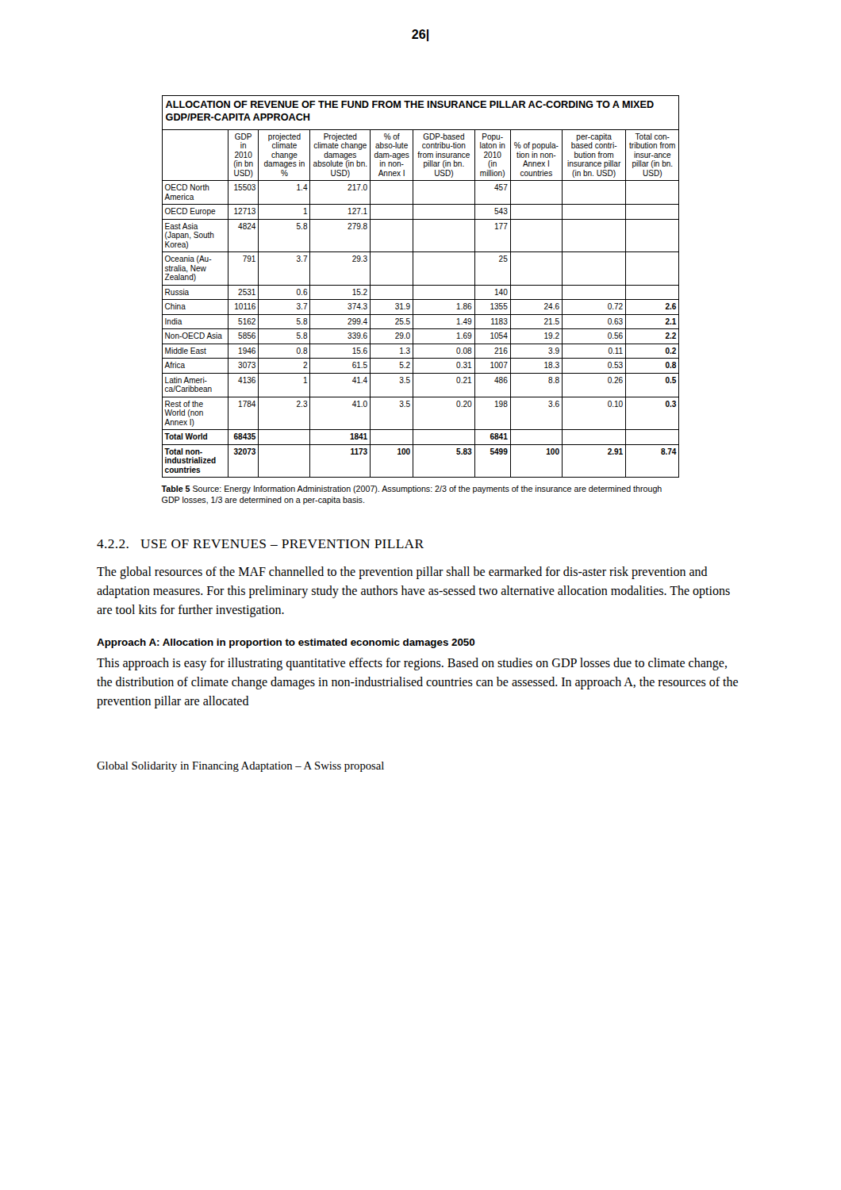26|
ALLOCATION OF REVENUE OF THE FUND FROM THE INSURANCE PILLAR AC-CORDING TO A MIXED GDP/PER-CAPITA APPROACH
| | GDP in 2010 (in bn USD) | projected climate change damages in % | Projected climate change damages absolute (in bn. USD) | % of abso-lute dam-ages in non-Annex I | GDP-based contribu-tion from insurance pillar (in bn. USD) | Popu-laton in 2010 (in million) | % of popula-tion in non-Annex I countries | per-capita based contri-bution from insurance pillar (in bn. USD) | Total con-tribution from insur-ance pillar (in bn. USD) |
| --- | --- | --- | --- | --- | --- | --- | --- | --- | --- |
| OECD North America | 15503 | 1.4 | 217.0 | | | 457 | | | |
| OECD Europe | 12713 | 1 | 127.1 | | | 543 | | | |
| East Asia (Japan, South Korea) | 4824 | 5.8 | 279.8 | | | 177 | | | |
| Oceania (Au-stralia, New Zealand) | 791 | 3.7 | 29.3 | | | 25 | | | |
| Russia | 2531 | 0.6 | 15.2 | | | 140 | | | |
| China | 10116 | 3.7 | 374.3 | 31.9 | 1.86 | 1355 | 24.6 | 0.72 | 2.6 |
| India | 5162 | 5.8 | 299.4 | 25.5 | 1.49 | 1183 | 21.5 | 0.63 | 2.1 |
| Non-OECD Asia | 5856 | 5.8 | 339.6 | 29.0 | 1.69 | 1054 | 19.2 | 0.56 | 2.2 |
| Middle East | 1946 | 0.8 | 15.6 | 1.3 | 0.08 | 216 | 3.9 | 0.11 | 0.2 |
| Africa | 3073 | 2 | 61.5 | 5.2 | 0.31 | 1007 | 18.3 | 0.53 | 0.8 |
| Latin Ameri-ca/Caribbean | 4136 | 1 | 41.4 | 3.5 | 0.21 | 486 | 8.8 | 0.26 | 0.5 |
| Rest of the World (non Annex I) | 1784 | 2.3 | 41.0 | 3.5 | 0.20 | 198 | 3.6 | 0.10 | 0.3 |
| Total World | 68435 | | 1841 | | | 6841 | | | |
| Total non-industrialized countries | 32073 | | 1173 | 100 | 5.83 | 5499 | 100 | 2.91 | 8.74 |
Table 5 Source: Energy Information Administration (2007). Assumptions: 2/3 of the payments of the insurance are determined through GDP losses, 1/3 are determined on a per-capita basis.
4.2.2. USE OF REVENUES – PREVENTION PILLAR
The global resources of the MAF channelled to the prevention pillar shall be earmarked for dis-aster risk prevention and adaptation measures. For this preliminary study the authors have as-sessed two alternative allocation modalities. The options are tool kits for further investigation.
Approach A: Allocation in proportion to estimated economic damages 2050
This approach is easy for illustrating quantitative effects for regions. Based on studies on GDP losses due to climate change, the distribution of climate change damages in non-industrialised countries can be assessed. In approach A, the resources of the prevention pillar are allocated
Global Solidarity in Financing Adaptation – A Swiss proposal